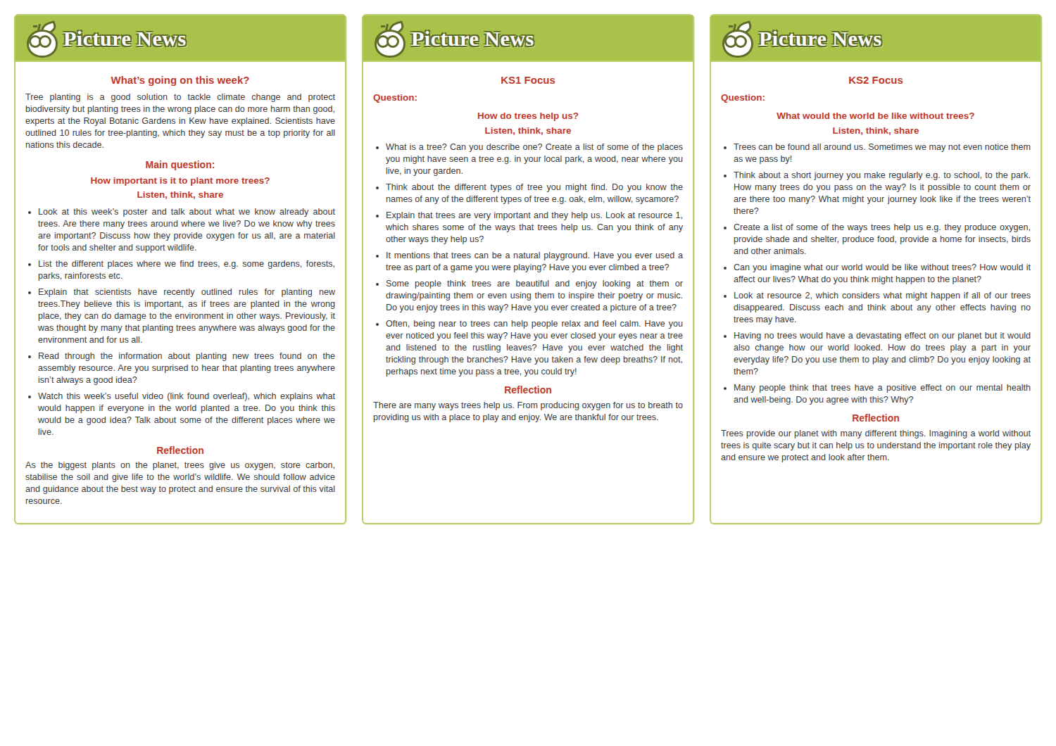Picture News
What’s going on this week?
Tree planting is a good solution to tackle climate change and protect biodiversity but planting trees in the wrong place can do more harm than good, experts at the Royal Botanic Gardens in Kew have explained. Scientists have outlined 10 rules for tree-planting, which they say must be a top priority for all nations this decade.
Main question:
How important is it to plant more trees?
Listen, think, share
Look at this week’s poster and talk about what we know already about trees. Are there many trees around where we live? Do we know why trees are important? Discuss how they provide oxygen for us all, are a material for tools and shelter and support wildlife.
List the different places where we find trees, e.g. some gardens, forests, parks, rainforests etc.
Explain that scientists have recently outlined rules for planting new trees.They believe this is important, as if trees are planted in the wrong place, they can do damage to the environment in other ways. Previously, it was thought by many that planting trees anywhere was always good for the environment and for us all.
Read through the information about planting new trees found on the assembly resource. Are you surprised to hear that planting trees anywhere isn’t always a good idea?
Watch this week’s useful video (link found overleaf), which explains what would happen if everyone in the world planted a tree. Do you think this would be a good idea? Talk about some of the different places where we live.
Reflection
As the biggest plants on the planet, trees give us oxygen, store carbon, stabilise the soil and give life to the world’s wildlife. We should follow advice and guidance about the best way to protect and ensure the survival of this vital resource.
Picture News
KS1 Focus
Question:
How do trees help us?
Listen, think, share
What is a tree? Can you describe one? Create a list of some of the places you might have seen a tree e.g. in your local park, a wood, near where you live, in your garden.
Think about the different types of tree you might find. Do you know the names of any of the different types of tree e.g. oak, elm, willow, sycamore?
Explain that trees are very important and they help us. Look at resource 1, which shares some of the ways that trees help us. Can you think of any other ways they help us?
It mentions that trees can be a natural playground. Have you ever used a tree as part of a game you were playing? Have you ever climbed a tree?
Some people think trees are beautiful and enjoy looking at them or drawing/painting them or even using them to inspire their poetry or music. Do you enjoy trees in this way? Have you ever created a picture of a tree?
Often, being near to trees can help people relax and feel calm. Have you ever noticed you feel this way? Have you ever closed your eyes near a tree and listened to the rustling leaves? Have you ever watched the light trickling through the branches? Have you taken a few deep breaths? If not, perhaps next time you pass a tree, you could try!
Reflection
There are many ways trees help us. From producing oxygen for us to breath to providing us with a place to play and enjoy. We are thankful for our trees.
Picture News
KS2 Focus
Question:
What would the world be like without trees?
Listen, think, share
Trees can be found all around us. Sometimes we may not even notice them as we pass by!
Think about a short journey you make regularly e.g. to school, to the park. How many trees do you pass on the way? Is it possible to count them or are there too many? What might your journey look like if the trees weren’t there?
Create a list of some of the ways trees help us e.g. they produce oxygen, provide shade and shelter, produce food, provide a home for insects, birds and other animals.
Can you imagine what our world would be like without trees? How would it affect our lives? What do you think might happen to the planet?
Look at resource 2, which considers what might happen if all of our trees disappeared. Discuss each and think about any other effects having no trees may have.
Having no trees would have a devastating effect on our planet but it would also change how our world looked. How do trees play a part in your everyday life? Do you use them to play and climb? Do you enjoy looking at them?
Many people think that trees have a positive effect on our mental health and well-being. Do you agree with this? Why?
Reflection
Trees provide our planet with many different things. Imagining a world without trees is quite scary but it can help us to understand the important role they play and ensure we protect and look after them.